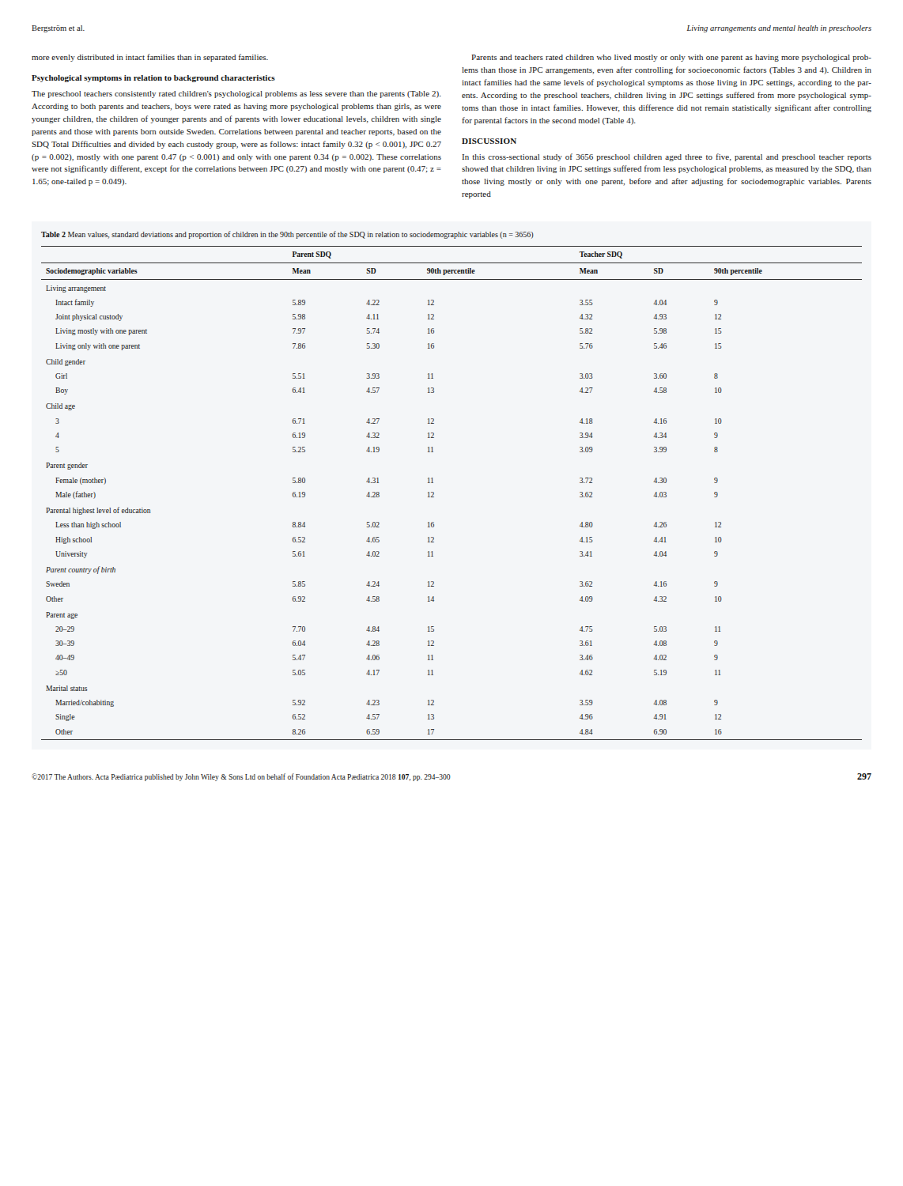Bergström et al.
Living arrangements and mental health in preschoolers
more evenly distributed in intact families than in separated families.
Psychological symptoms in relation to background characteristics
The preschool teachers consistently rated children's psychological problems as less severe than the parents (Table 2). According to both parents and teachers, boys were rated as having more psychological problems than girls, as were younger children, the children of younger parents and of parents with lower educational levels, children with single parents and those with parents born outside Sweden. Correlations between parental and teacher reports, based on the SDQ Total Difficulties and divided by each custody group, were as follows: intact family 0.32 (p < 0.001), JPC 0.27 (p = 0.002), mostly with one parent 0.47 (p < 0.001) and only with one parent 0.34 (p = 0.002). These correlations were not significantly different, except for the correlations between JPC (0.27) and mostly with one parent (0.47; z = 1.65; one-tailed p = 0.049).
Parents and teachers rated children who lived mostly or only with one parent as having more psychological problems than those in JPC arrangements, even after controlling for socioeconomic factors (Tables 3 and 4). Children in intact families had the same levels of psychological symptoms as those living in JPC settings, according to the parents. According to the preschool teachers, children living in JPC settings suffered from more psychological symptoms than those in intact families. However, this difference did not remain statistically significant after controlling for parental factors in the second model (Table 4).
Discussion
In this cross-sectional study of 3656 preschool children aged three to five, parental and preschool teacher reports showed that children living in JPC settings suffered from less psychological problems, as measured by the SDQ, than those living mostly or only with one parent, before and after adjusting for sociodemographic variables. Parents reported
Table 2 Mean values, standard deviations and proportion of children in the 90th percentile of the SDQ in relation to sociodemographic variables (n = 3656)
| | Parent SDQ | Teacher SDQ |
| --- | --- | --- |
| Sociodemographic variables | Mean | SD | 90th percentile | Mean | SD | 90th percentile |
| Living arrangement |
| Intact family | 5.89 | 4.22 | 12 | 3.55 | 4.04 | 9 |
| Joint physical custody | 5.98 | 4.11 | 12 | 4.32 | 4.93 | 12 |
| Living mostly with one parent | 7.97 | 5.74 | 16 | 5.82 | 5.98 | 15 |
| Living only with one parent | 7.86 | 5.30 | 16 | 5.76 | 5.46 | 15 |
| Child gender |
| Girl | 5.51 | 3.93 | 11 | 3.03 | 3.60 | 8 |
| Boy | 6.41 | 4.57 | 13 | 4.27 | 4.58 | 10 |
| Child age |
| 3 | 6.71 | 4.27 | 12 | 4.18 | 4.16 | 10 |
| 4 | 6.19 | 4.32 | 12 | 3.94 | 4.34 | 9 |
| 5 | 5.25 | 4.19 | 11 | 3.09 | 3.99 | 8 |
| Parent gender |
| Female (mother) | 5.80 | 4.31 | 11 | 3.72 | 4.30 | 9 |
| Male (father) | 6.19 | 4.28 | 12 | 3.62 | 4.03 | 9 |
| Parental highest level of education |
| Less than high school | 8.84 | 5.02 | 16 | 4.80 | 4.26 | 12 |
| High school | 6.52 | 4.65 | 12 | 4.15 | 4.41 | 10 |
| University | 5.61 | 4.02 | 11 | 3.41 | 4.04 | 9 |
| Parent country of birth |
| Sweden | 5.85 | 4.24 | 12 | 3.62 | 4.16 | 9 |
| Other | 6.92 | 4.58 | 14 | 4.09 | 4.32 | 10 |
| Parent age |
| 20–29 | 7.70 | 4.84 | 15 | 4.75 | 5.03 | 11 |
| 30–39 | 6.04 | 4.28 | 12 | 3.61 | 4.08 | 9 |
| 40–49 | 5.47 | 4.06 | 11 | 3.46 | 4.02 | 9 |
| ≥50 | 5.05 | 4.17 | 11 | 4.62 | 5.19 | 11 |
| Marital status |
| Married/cohabiting | 5.92 | 4.23 | 12 | 3.59 | 4.08 | 9 |
| Single | 6.52 | 4.57 | 13 | 4.96 | 4.91 | 12 |
| Other | 8.26 | 6.59 | 17 | 4.84 | 6.90 | 16 |
©2017 The Authors. Acta Pædiatrica published by John Wiley & Sons Ltd on behalf of Foundation Acta Pædiatrica 2018 107, pp. 294–300
297